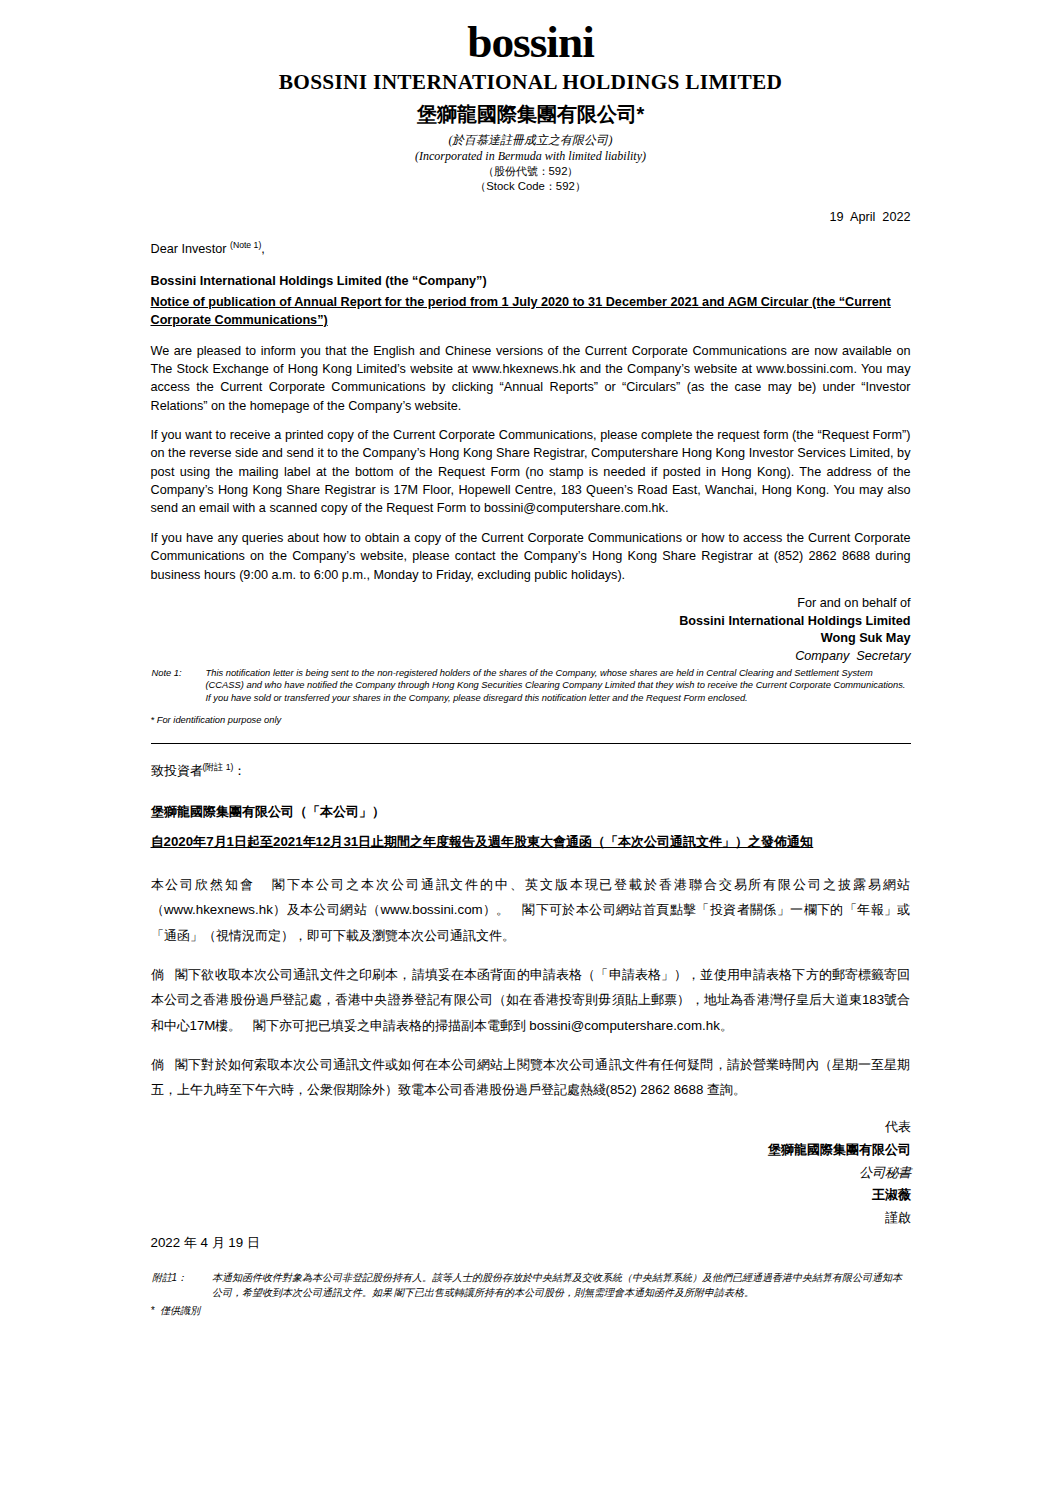bossini
BOSSINI INTERNATIONAL HOLDINGS LIMITED
堡獅龍國際集團有限公司*
(於百慕達註冊成立之有限公司)
(Incorporated in Bermuda with limited liability)
（股份代號：592）
（Stock Code：592）
19 April 2022
Dear Investor (Note 1),
Bossini International Holdings Limited (the “Company”)
Notice of publication of Annual Report for the period from 1 July 2020 to 31 December 2021 and AGM Circular (the “Current Corporate Communications”)
We are pleased to inform you that the English and Chinese versions of the Current Corporate Communications are now available on The Stock Exchange of Hong Kong Limited’s website at www.hkexnews.hk and the Company’s website at www.bossini.com. You may access the Current Corporate Communications by clicking “Annual Reports” or “Circulars” (as the case may be) under “Investor Relations” on the homepage of the Company’s website.
If you want to receive a printed copy of the Current Corporate Communications, please complete the request form (the “Request Form”) on the reverse side and send it to the Company’s Hong Kong Share Registrar, Computershare Hong Kong Investor Services Limited, by post using the mailing label at the bottom of the Request Form (no stamp is needed if posted in Hong Kong). The address of the Company’s Hong Kong Share Registrar is 17M Floor, Hopewell Centre, 183 Queen’s Road East, Wanchai, Hong Kong. You may also send an email with a scanned copy of the Request Form to bossini@computershare.com.hk.
If you have any queries about how to obtain a copy of the Current Corporate Communications or how to access the Current Corporate Communications on the Company’s website, please contact the Company’s Hong Kong Share Registrar at (852) 2862 8688 during business hours (9:00 a.m. to 6:00 p.m., Monday to Friday, excluding public holidays).
For and on behalf of
Bossini International Holdings Limited
Wong Suk May
Company Secretary
| Note 1: | This notification letter is being sent to the non-registered holders of the shares of the Company, whose shares are held in Central Clearing and Settlement System (CCASS) and who have notified the Company through Hong Kong Securities Clearing Company Limited that they wish to receive the Current Corporate Communications. If you have sold or transferred your shares in the Company, please disregard this notification letter and the Request Form enclosed. |
* For identification purpose only
致投資者(附註 1)：
堡獅龍國際集團有限公司（「本公司」）
自2020年7月1日起至2021年12月31日止期間之年度報告及週年股東大會通函（「本次公司通訊文件」）之發佈通知
本公司欣然知會 閣下本公司之本次公司通訊文件的中、英文版本現已登載於香港聯合交易所有限公司之披露易網站（www.hkexnews.hk）及本公司網站（www.bossini.com）。 閣下可於本公司網站首頁點擊「投資者關係」一欄下的「年報」或「通函」（視情況而定），即可下載及瀏覽本次公司通訊文件。
倘 閣下欲收取本次公司通訊文件之印刷本，請填妥在本函背面的申請表格（「申請表格」），並使用申請表格下方的郵寄標籤寄回本公司之香港股份過戶登記處，香港中央證券登記有限公司（如在香港投寄則毋須貼上郵票），地址為香港灣仔皇后大道東183號合和中心17M樓。 閣下亦可把已填妥之申請表格的掃描副本電郵到 bossini@computershare.com.hk。
倘 閣下對於如何索取本次公司通訊文件或如何在本公司網站上閱覽本次公司通訊文件有任何疑問，請於營業時間內（星期一至星期五，上午九時至下午六時，公衆假期除外）致電本公司香港股份過戶登記處熱綫(852) 2862 8688 查詢。
代表
堡獅龍國際集團有限公司
公司秘書
王淑薇
謹啟
2022 年 4 月 19 日
| 附註1： | 本通知函件收件對象為本公司非登記股份持有人。該等人士的股份存放於中央結算及交收系統（中央結算系統）及他們已經通過香港中央結算有限公司通知本公司，希望收到本次公司通訊文件。如果 閣下已出售或轉讓所持有的本公司股份，則無需理會本通知函件及所附申請表格。 |
* 僅供識別